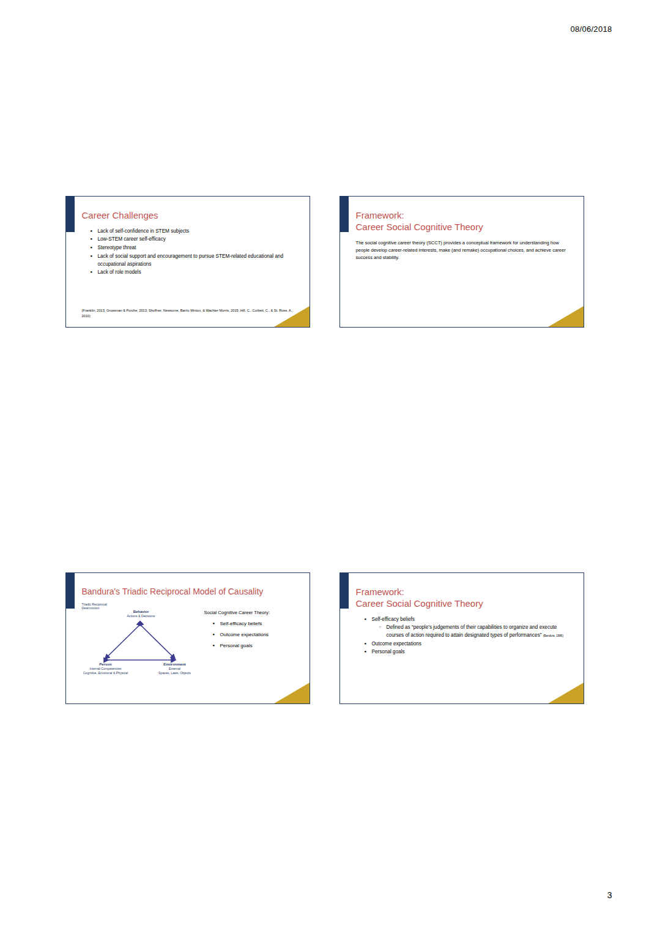08/06/2018
Career Challenges
Lack of self-confidence in STEM subjects
Low-STEM career self-efficacy
Stereotype threat
Lack of social support and encouragement to pursue STEM-related educational and occupational aspirations
Lack of role models
(Franklin, 2013; Grossman & Porche, 2013; Shoffner, Newsome, Barrio Minton, & Wachter Morris, 2015; Hill, C., Corbett, C., & St. Rose, A., 2010)
Framework:
Career Social Cognitive Theory
The social cognitive career theory (SCCT) provides a conceptual framework for understanding how people develop career-related interests, make (and remake) occupational choices, and achieve career success and stability.
Bandura's Triadic Reciprocal Model of Causality
Triadic Reciprocal
Determinism
Behavior
Actions & Decisions
Person
Internal Competencies
Cognitive, Emotional & Physical
Environment
External
Spaces, Laws, Objects
Social Cognitive Career Theory:
Self-efficacy beliefs
Outcome expectations
Personal goals
Framework:
Career Social Cognitive Theory
Self-efficacy beliefs
Defined as “people’s judgements of their capabilities to organize and execute courses of action required to attain designated types of performances” (Bandura, 1986)
Outcome expectations
Personal goals
3